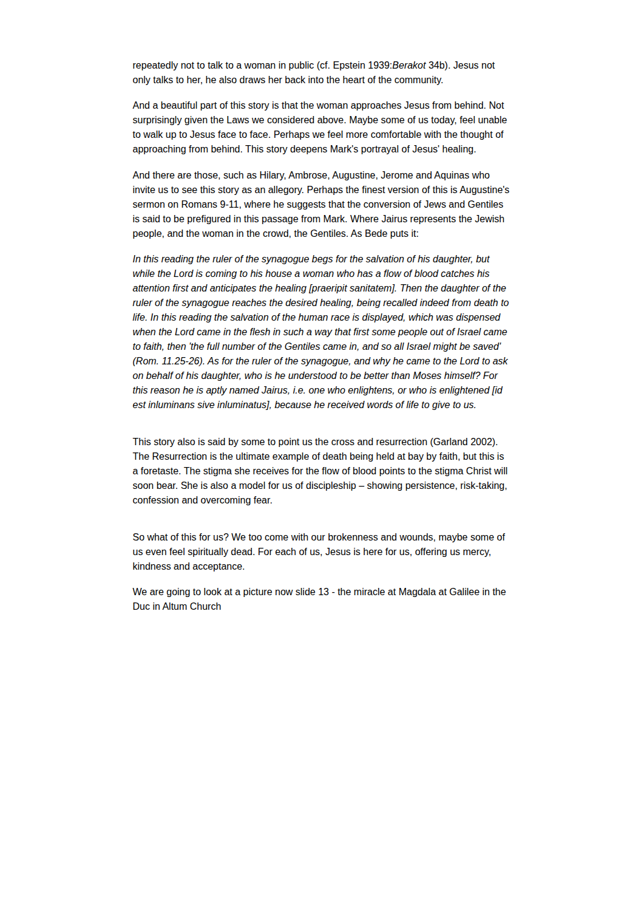repeatedly not to talk to a woman in public (cf. Epstein 1939:Berakot 34b). Jesus not only talks to her, he also draws her back into the heart of the community.
And a beautiful part of this story is that the woman approaches Jesus from behind. Not surprisingly given the Laws we considered above. Maybe some of us today, feel unable to walk up to Jesus face to face. Perhaps we feel more comfortable with the thought of approaching from behind. This story deepens Mark's portrayal of Jesus' healing.
And there are those, such as Hilary, Ambrose, Augustine, Jerome and Aquinas who invite us to see this story as an allegory. Perhaps the finest version of this is Augustine's sermon on Romans 9-11, where he suggests that the conversion of Jews and Gentiles is said to be prefigured in this passage from Mark. Where Jairus represents the Jewish people, and the woman in the crowd, the Gentiles. As Bede puts it:
In this reading the ruler of the synagogue begs for the salvation of his daughter, but while the Lord is coming to his house a woman who has a flow of blood catches his attention first and anticipates the healing [praeripit sanitatem]. Then the daughter of the ruler of the synagogue reaches the desired healing, being recalled indeed from death to life. In this reading the salvation of the human race is displayed, which was dispensed when the Lord came in the flesh in such a way that first some people out of Israel came to faith, then 'the full number of the Gentiles came in, and so all Israel might be saved' (Rom. 11.25-26). As for the ruler of the synagogue, and why he came to the Lord to ask on behalf of his daughter, who is he understood to be better than Moses himself? For this reason he is aptly named Jairus, i.e. one who enlightens, or who is enlightened [id est inluminans sive inluminatus], because he received words of life to give to us.
This story also is said by some to point us the cross and resurrection (Garland 2002). The Resurrection is the ultimate example of death being held at bay by faith, but this is a foretaste. The stigma she receives for the flow of blood points to the stigma Christ will soon bear. She is also a model for us of discipleship – showing persistence, risk-taking, confession and overcoming fear.
So what of this for us? We too come with our brokenness and wounds, maybe some of us even feel spiritually dead. For each of us, Jesus is here for us, offering us mercy, kindness and acceptance.
We are going to look at a picture now slide 13 - the miracle at Magdala at Galilee in the Duc in Altum Church